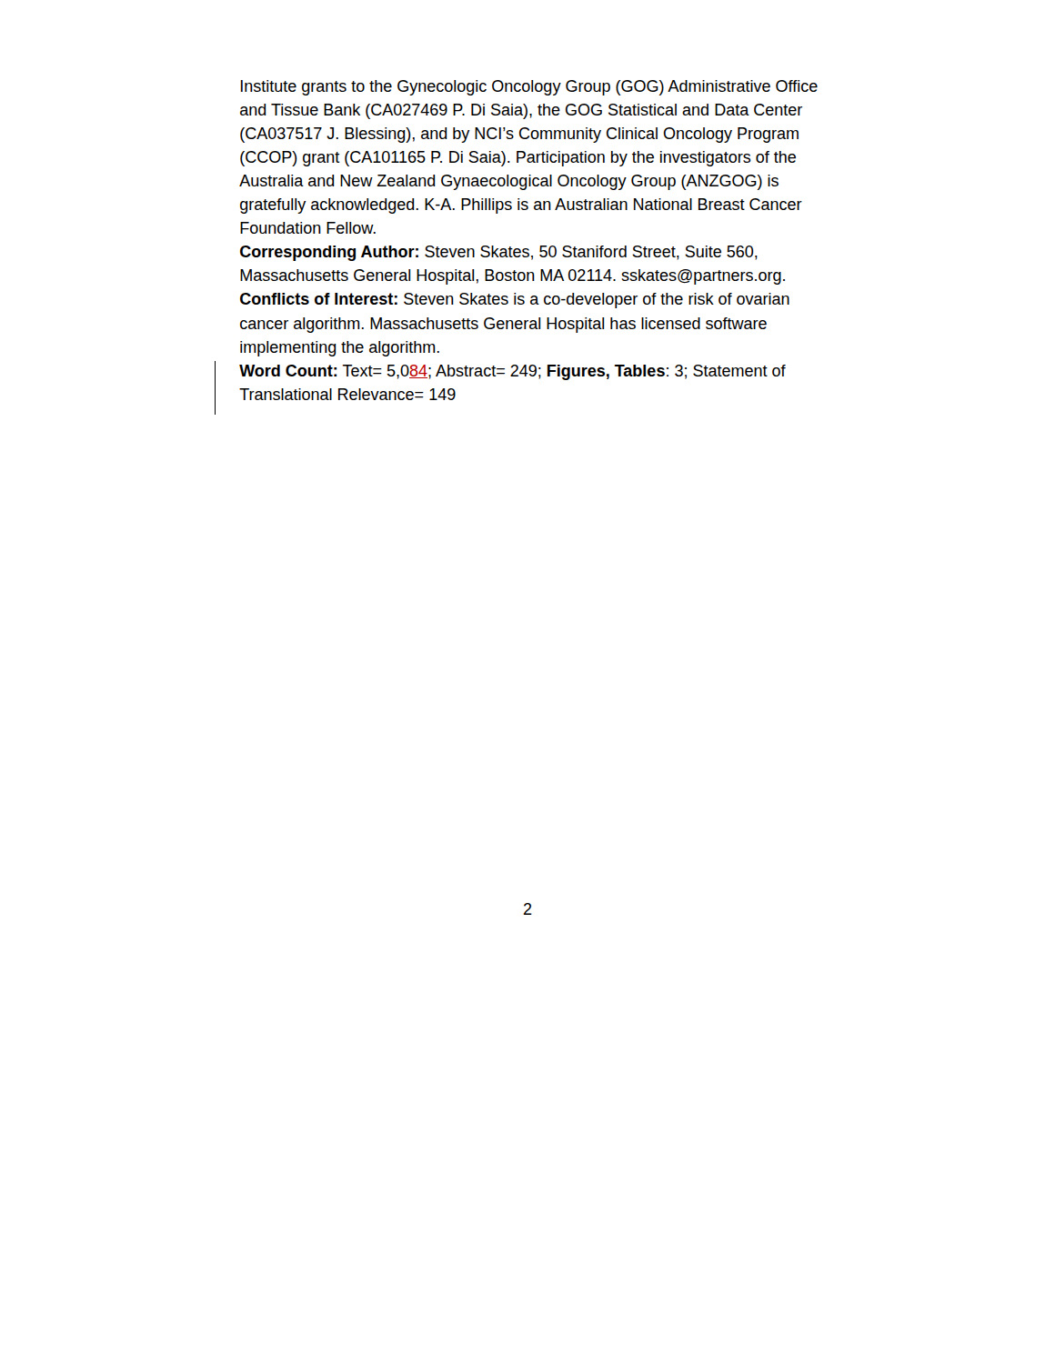Institute grants to the Gynecologic Oncology Group (GOG) Administrative Office and Tissue Bank (CA027469 P. Di Saia), the GOG Statistical and Data Center (CA037517 J. Blessing), and by NCI’s Community Clinical Oncology Program (CCOP) grant (CA101165 P. Di Saia). Participation by the investigators of the Australia and New Zealand Gynaecological Oncology Group (ANZGOG) is gratefully acknowledged. K-A. Phillips is an Australian National Breast Cancer Foundation Fellow.
Corresponding Author: Steven Skates, 50 Staniford Street, Suite 560, Massachusetts General Hospital, Boston MA 02114. sskates@partners.org.
Conflicts of Interest: Steven Skates is a co-developer of the risk of ovarian cancer algorithm. Massachusetts General Hospital has licensed software implementing the algorithm.
Word Count: Text= 5,084; Abstract= 249; Figures, Tables: 3; Statement of Translational Relevance= 149
2